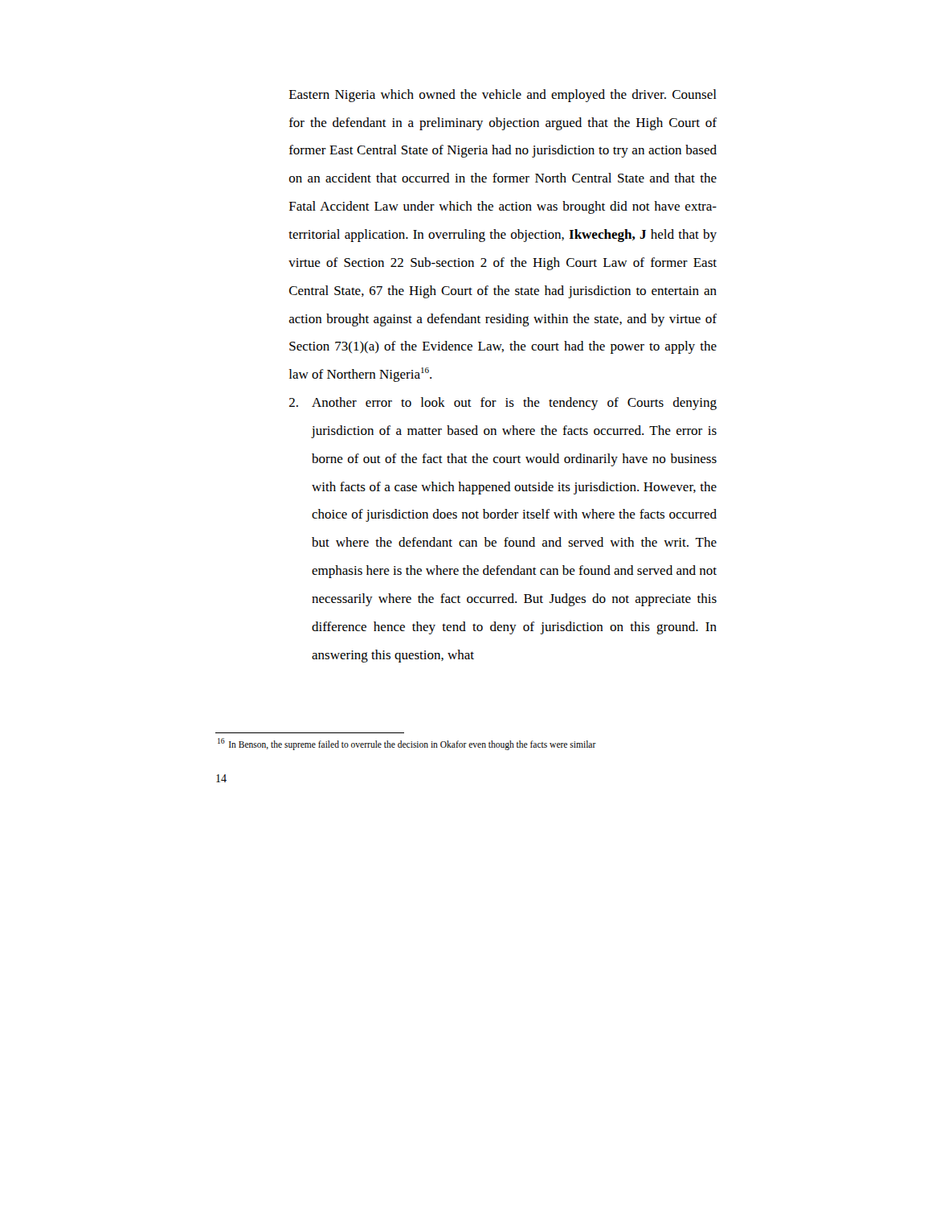Eastern Nigeria which owned the vehicle and employed the driver. Counsel for the defendant in a preliminary objection argued that the High Court of former East Central State of Nigeria had no jurisdiction to try an action based on an accident that occurred in the former North Central State and that the Fatal Accident Law under which the action was brought did not have extra-territorial application. In overruling the objection, Ikwechegh, J held that by virtue of Section 22 Sub-section 2 of the High Court Law of former East Central State, 67 the High Court of the state had jurisdiction to entertain an action brought against a defendant residing within the state, and by virtue of Section 73(1)(a) of the Evidence Law, the court had the power to apply the law of Northern Nigeria16.
Another error to look out for is the tendency of Courts denying jurisdiction of a matter based on where the facts occurred. The error is borne of out of the fact that the court would ordinarily have no business with facts of a case which happened outside its jurisdiction. However, the choice of jurisdiction does not border itself with where the facts occurred but where the defendant can be found and served with the writ. The emphasis here is the where the defendant can be found and served and not necessarily where the fact occurred. But Judges do not appreciate this difference hence they tend to deny of jurisdiction on this ground. In answering this question, what
16 In Benson, the supreme failed to overrule the decision in Okafor even though the facts were similar
14